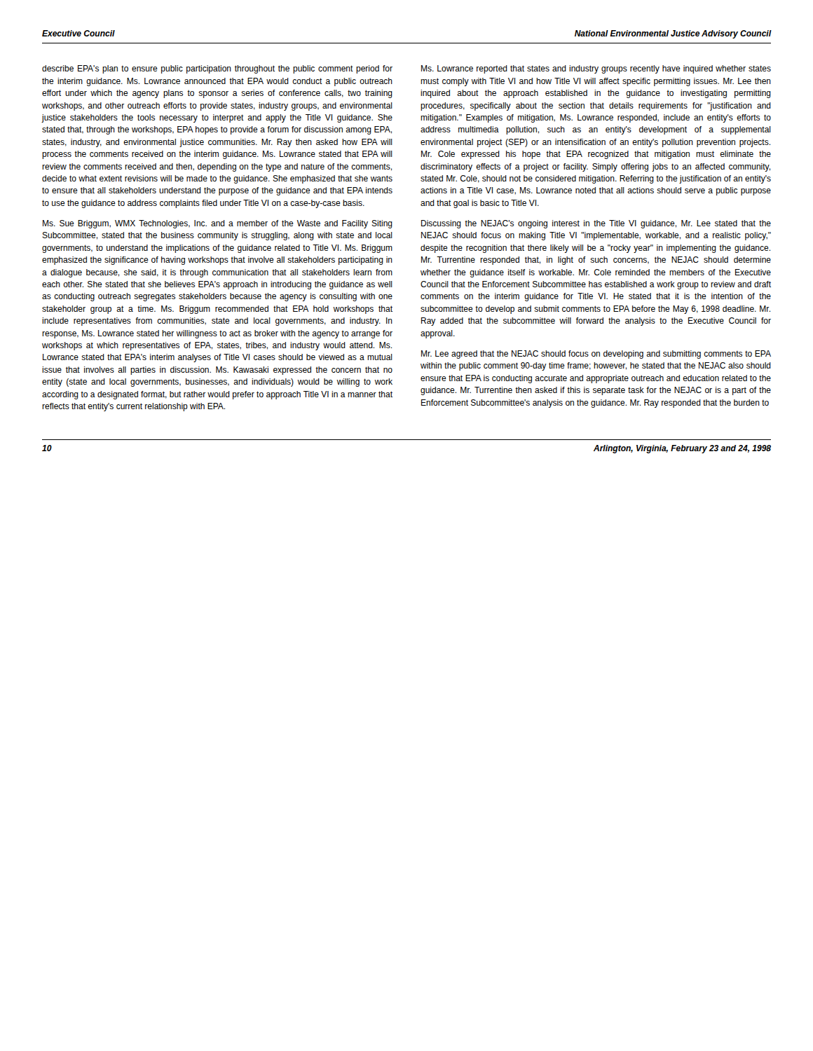Executive Council National Environmental Justice Advisory Council
describe EPA's plan to ensure public participation throughout the public comment period for the interim guidance. Ms. Lowrance announced that EPA would conduct a public outreach effort under which the agency plans to sponsor a series of conference calls, two training workshops, and other outreach efforts to provide states, industry groups, and environmental justice stakeholders the tools necessary to interpret and apply the Title VI guidance. She stated that, through the workshops, EPA hopes to provide a forum for discussion among EPA, states, industry, and environmental justice communities. Mr. Ray then asked how EPA will process the comments received on the interim guidance. Ms. Lowrance stated that EPA will review the comments received and then, depending on the type and nature of the comments, decide to what extent revisions will be made to the guidance. She emphasized that she wants to ensure that all stakeholders understand the purpose of the guidance and that EPA intends to use the guidance to address complaints filed under Title VI on a case-by-case basis.
Ms. Sue Briggum, WMX Technologies, Inc. and a member of the Waste and Facility Siting Subcommittee, stated that the business community is struggling, along with state and local governments, to understand the implications of the guidance related to Title VI. Ms. Briggum emphasized the significance of having workshops that involve all stakeholders participating in a dialogue because, she said, it is through communication that all stakeholders learn from each other. She stated that she believes EPA's approach in introducing the guidance as well as conducting outreach segregates stakeholders because the agency is consulting with one stakeholder group at a time. Ms. Briggum recommended that EPA hold workshops that include representatives from communities, state and local governments, and industry. In response, Ms. Lowrance stated her willingness to act as broker with the agency to arrange for workshops at which representatives of EPA, states, tribes, and industry would attend. Ms. Lowrance stated that EPA's interim analyses of Title VI cases should be viewed as a mutual issue that involves all parties in discussion. Ms. Kawasaki expressed the concern that no entity (state and local governments, businesses, and individuals) would be willing to work according to a designated format, but rather would prefer to approach Title VI in a manner that reflects that entity's current relationship with EPA.
Ms. Lowrance reported that states and industry groups recently have inquired whether states must comply with Title VI and how Title VI will affect specific permitting issues. Mr. Lee then inquired about the approach established in the guidance to investigating permitting procedures, specifically about the section that details requirements for "justification and mitigation." Examples of mitigation, Ms. Lowrance responded, include an entity's efforts to address multimedia pollution, such as an entity's development of a supplemental environmental project (SEP) or an intensification of an entity's pollution prevention projects. Mr. Cole expressed his hope that EPA recognized that mitigation must eliminate the discriminatory effects of a project or facility. Simply offering jobs to an affected community, stated Mr. Cole, should not be considered mitigation. Referring to the justification of an entity's actions in a Title VI case, Ms. Lowrance noted that all actions should serve a public purpose and that goal is basic to Title VI.
Discussing the NEJAC's ongoing interest in the Title VI guidance, Mr. Lee stated that the NEJAC should focus on making Title VI "implementable, workable, and a realistic policy," despite the recognition that there likely will be a "rocky year" in implementing the guidance. Mr. Turrentine responded that, in light of such concerns, the NEJAC should determine whether the guidance itself is workable. Mr. Cole reminded the members of the Executive Council that the Enforcement Subcommittee has established a work group to review and draft comments on the interim guidance for Title VI. He stated that it is the intention of the subcommittee to develop and submit comments to EPA before the May 6, 1998 deadline. Mr. Ray added that the subcommittee will forward the analysis to the Executive Council for approval.
Mr. Lee agreed that the NEJAC should focus on developing and submitting comments to EPA within the public comment 90-day time frame; however, he stated that the NEJAC also should ensure that EPA is conducting accurate and appropriate outreach and education related to the guidance. Mr. Turrentine then asked if this is separate task for the NEJAC or is a part of the Enforcement Subcommittee's analysis on the guidance. Mr. Ray responded that the burden to
10 Arlington, Virginia, February 23 and 24, 1998